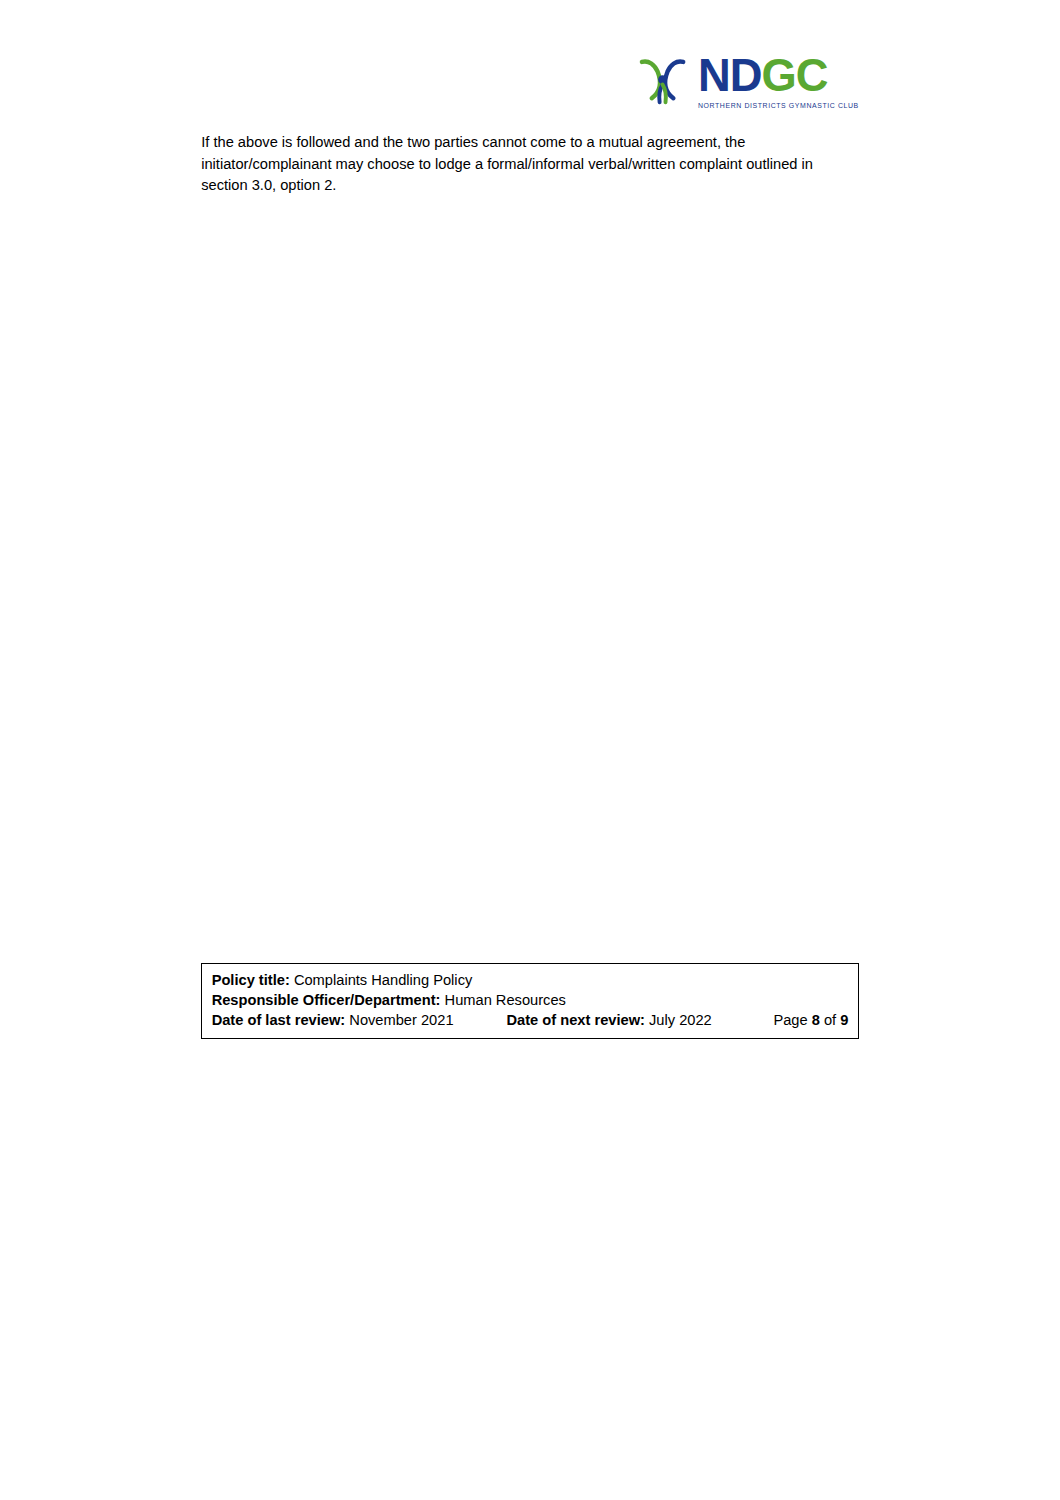ND GC NORTHERN DISTRICTS GYMNASTIC CLUB
If the above is followed and the two parties cannot come to a mutual agreement, the initiator/complainant may choose to lodge a formal/informal verbal/written complaint outlined in section 3.0, option 2.
Policy title: Complaints Handling Policy Responsible Officer/Department: Human Resources Date of last review: November 2021 Date of next review: July 2022
Page 8 of 9